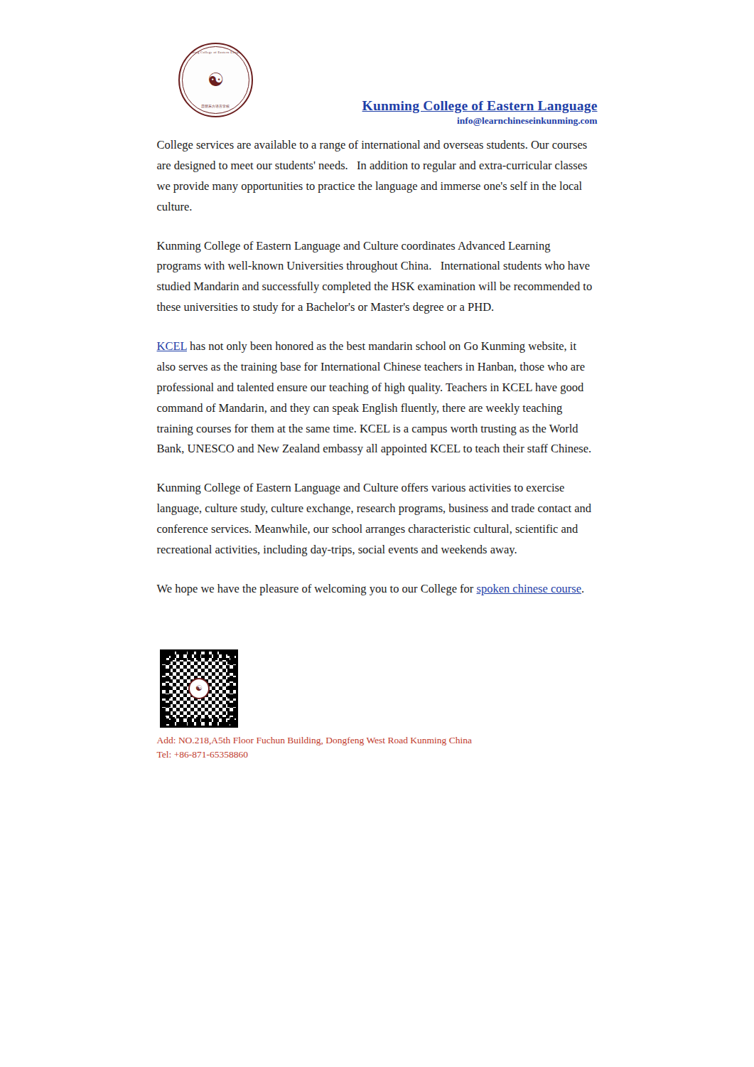Kunming College of Eastern Language
☯
昆明东方语言学校
Kunming College of Eastern Language
info@learnchineseinkunming.com
College services are available to a range of international and overseas students. Our courses are designed to meet our students' needs. In addition to regular and extra-curricular classes we provide many opportunities to practice the language and immerse one's self in the local culture.
Kunming College of Eastern Language and Culture coordinates Advanced Learning programs with well-known Universities throughout China. International students who have studied Mandarin and successfully completed the HSK examination will be recommended to these universities to study for a Bachelor's or Master's degree or a PHD.
KCEL has not only been honored as the best mandarin school on Go Kunming website, it also serves as the training base for International Chinese teachers in Hanban, those who are professional and talented ensure our teaching of high quality. Teachers in KCEL have good command of Mandarin, and they can speak English fluently, there are weekly teaching training courses for them at the same time. KCEL is a campus worth trusting as the World Bank, UNESCO and New Zealand embassy all appointed KCEL to teach their staff Chinese.
Kunming College of Eastern Language and Culture offers various activities to exercise language, culture study, culture exchange, research programs, business and trade contact and conference services. Meanwhile, our school arranges characteristic cultural, scientific and recreational activities, including day-trips, social events and weekends away.
We hope we have the pleasure of welcoming you to our College for spoken chinese course.
☯
Add: NO.218,A5th Floor Fuchun Building, Dongfeng West Road Kunming China
Tel: +86-871-65358860